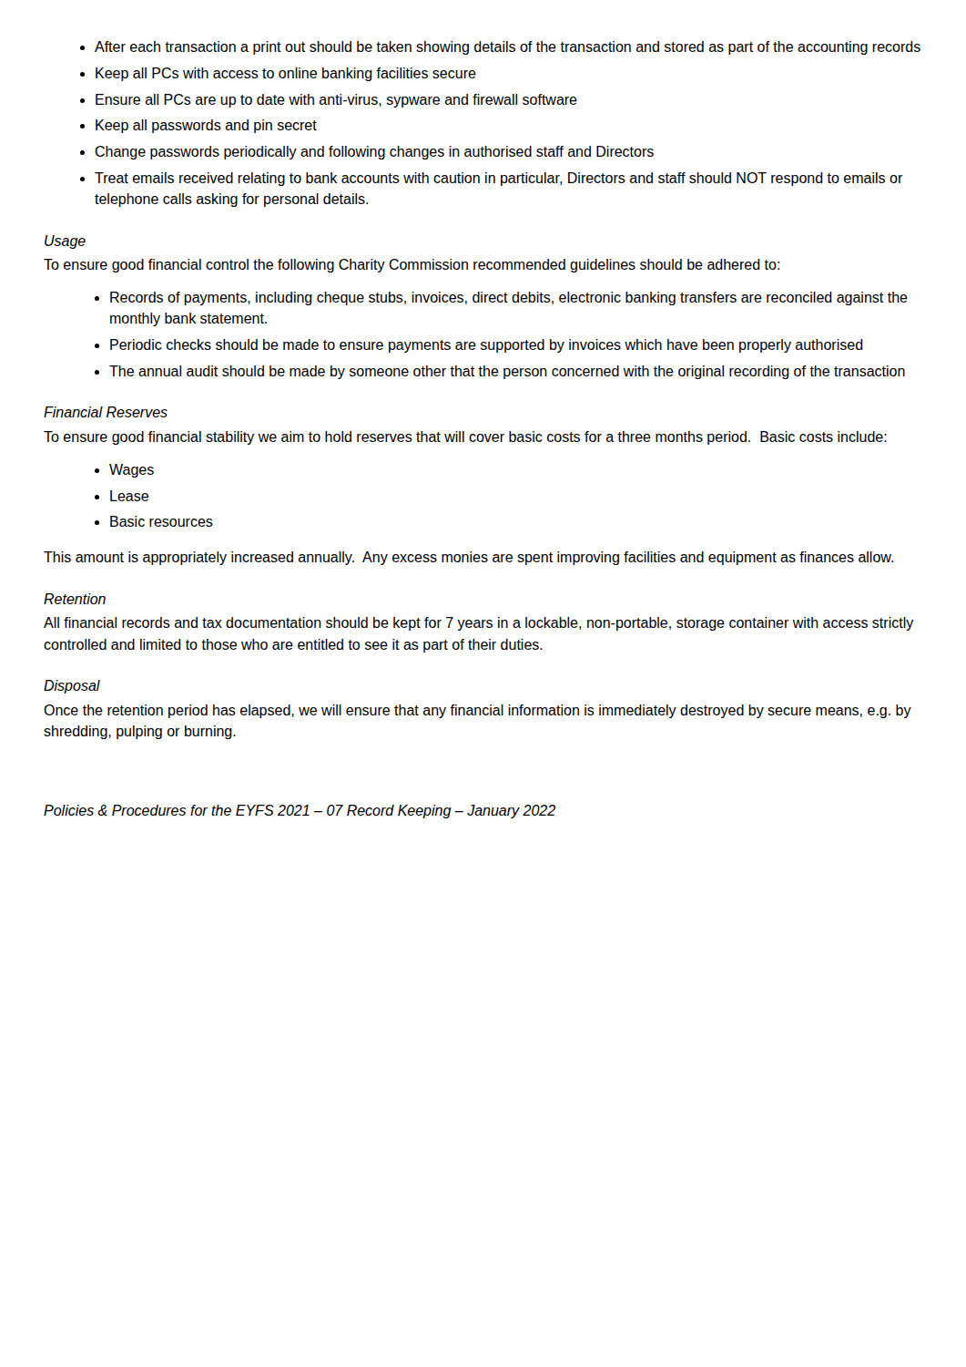After each transaction a print out should be taken showing details of the transaction and stored as part of the accounting records
Keep all PCs with access to online banking facilities secure
Ensure all PCs are up to date with anti-virus, sypware and firewall software
Keep all passwords and pin secret
Change passwords periodically and following changes in authorised staff and Directors
Treat emails received relating to bank accounts with caution in particular, Directors and staff should NOT respond to emails or telephone calls asking for personal details.
Usage
To ensure good financial control the following Charity Commission recommended guidelines should be adhered to:
Records of payments, including cheque stubs, invoices, direct debits, electronic banking transfers are reconciled against the monthly bank statement.
Periodic checks should be made to ensure payments are supported by invoices which have been properly authorised
The annual audit should be made by someone other that the person concerned with the original recording of the transaction
Financial Reserves
To ensure good financial stability we aim to hold reserves that will cover basic costs for a three months period. Basic costs include:
Wages
Lease
Basic resources
This amount is appropriately increased annually. Any excess monies are spent improving facilities and equipment as finances allow.
Retention
All financial records and tax documentation should be kept for 7 years in a lockable, non-portable, storage container with access strictly controlled and limited to those who are entitled to see it as part of their duties.
Disposal
Once the retention period has elapsed, we will ensure that any financial information is immediately destroyed by secure means, e.g. by shredding, pulping or burning.
Policies & Procedures for the EYFS 2021 – 07 Record Keeping – January 2022